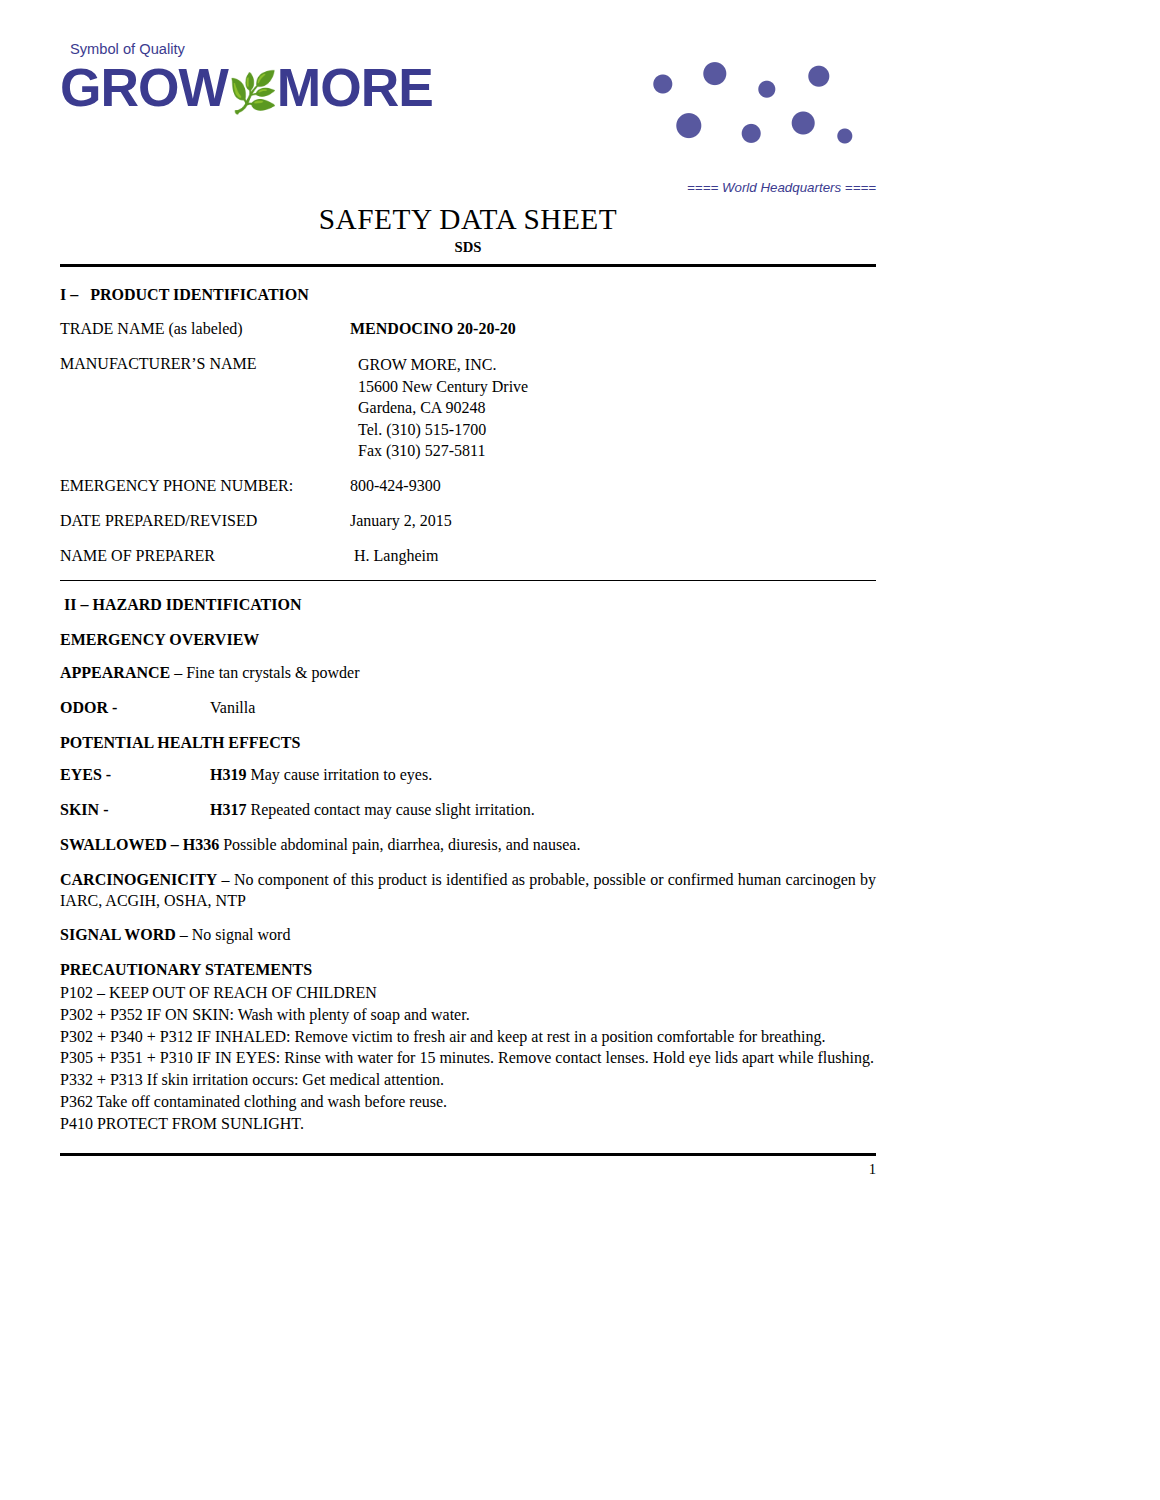Symbol of Quality
GROW🌿MORE
==== World Headquarters ====
SAFETY DATA SHEET
SDS
I – PRODUCT IDENTIFICATION
TRADE NAME (as labeled)
MENDOCINO 20-20-20
MANUFACTURER’S NAME
GROW MORE, INC.
15600 New Century Drive
Gardena, CA 90248
Tel. (310) 515-1700
Fax (310) 527-5811
EMERGENCY PHONE NUMBER:
800-424-9300
DATE PREPARED/REVISED
January 2, 2015
NAME OF PREPARER
H. Langheim
II – HAZARD IDENTIFICATION
EMERGENCY OVERVIEW
APPEARANCE – Fine tan crystals & powder
ODOR -
Vanilla
POTENTIAL HEALTH EFFECTS
EYES -
H319 May cause irritation to eyes.
SKIN -
H317 Repeated contact may cause slight irritation.
SWALLOWED – H336 Possible abdominal pain, diarrhea, diuresis, and nausea.
CARCINOGENICITY – No component of this product is identified as probable, possible or confirmed human carcinogen by IARC, ACGIH, OSHA, NTP
SIGNAL WORD – No signal word
PRECAUTIONARY STATEMENTS
P102 – KEEP OUT OF REACH OF CHILDREN
P302 + P352 IF ON SKIN: Wash with plenty of soap and water.
P302 + P340 + P312 IF INHALED: Remove victim to fresh air and keep at rest in a position comfortable for breathing.
P305 + P351 + P310 IF IN EYES: Rinse with water for 15 minutes. Remove contact lenses. Hold eye lids apart while flushing.
P332 + P313 If skin irritation occurs: Get medical attention.
P362 Take off contaminated clothing and wash before reuse.
P410 PROTECT FROM SUNLIGHT.
1